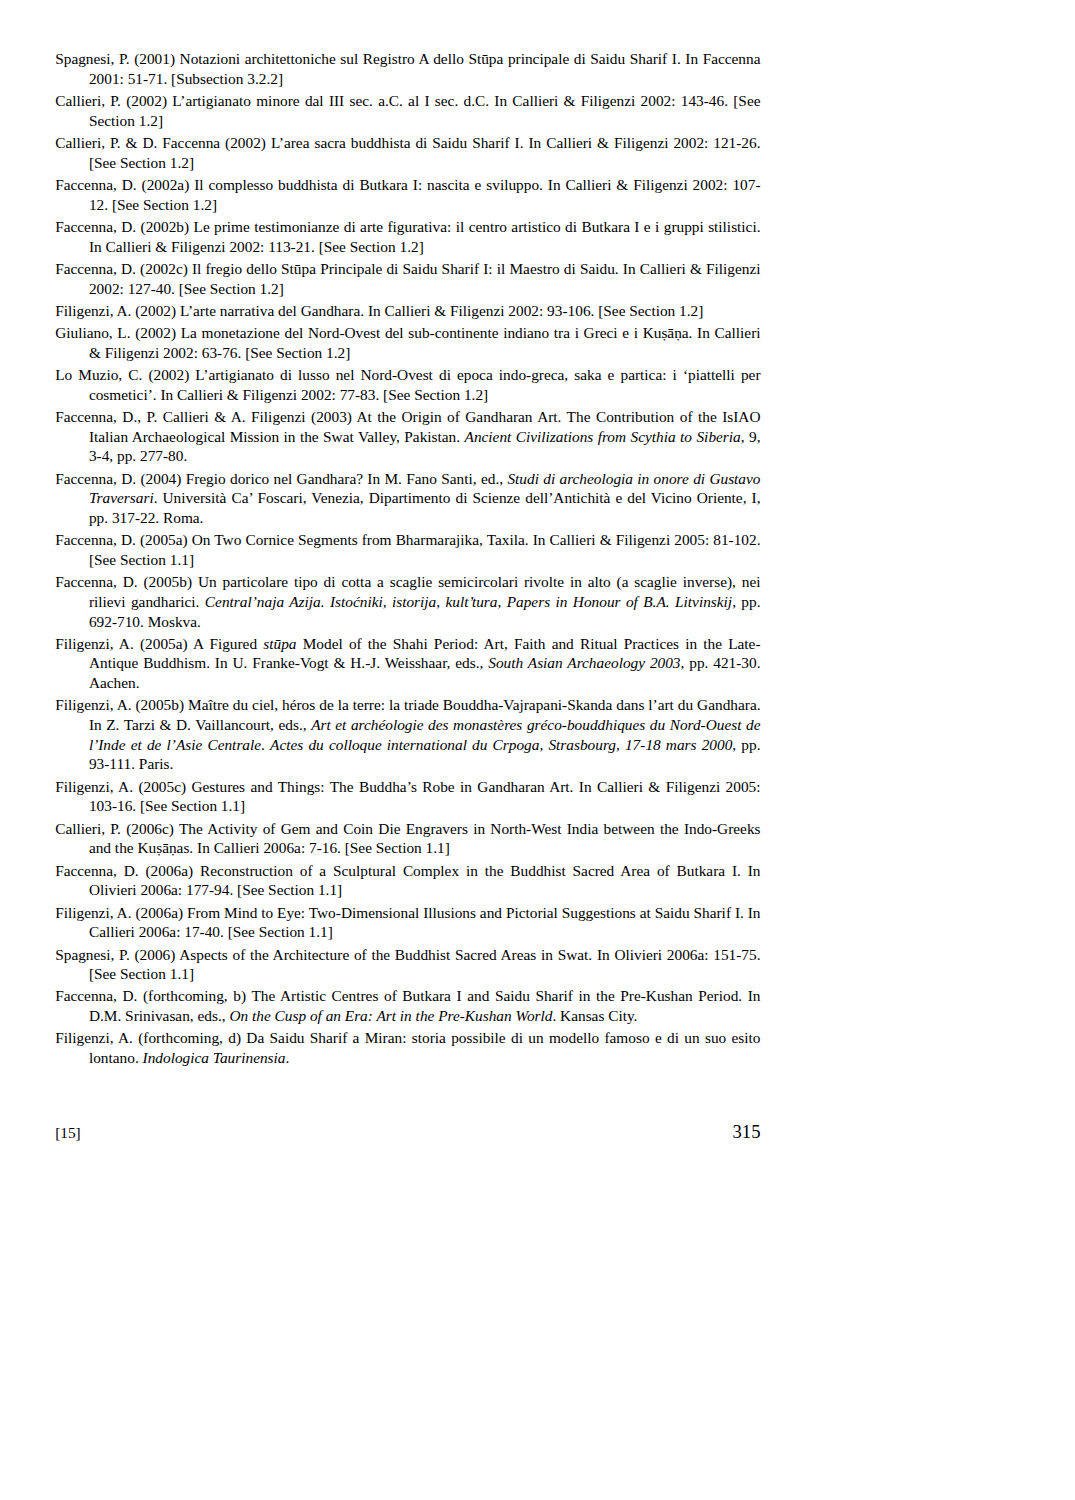Spagnesi, P. (2001) Notazioni architettoniche sul Registro A dello Stūpa principale di Saidu Sharif I. In Faccenna 2001: 51-71. [Subsection 3.2.2]
Callieri, P. (2002) L’artigianato minore dal III sec. a.C. al I sec. d.C. In Callieri & Filigenzi 2002: 143-46. [See Section 1.2]
Callieri, P. & D. Faccenna (2002) L’area sacra buddhista di Saidu Sharif I. In Callieri & Filigenzi 2002: 121-26. [See Section 1.2]
Faccenna, D. (2002a) Il complesso buddhista di Butkara I: nascita e sviluppo. In Callieri & Filigenzi 2002: 107-12. [See Section 1.2]
Faccenna, D. (2002b) Le prime testimonianze di arte figurativa: il centro artistico di Butkara I e i gruppi stilistici. In Callieri & Filigenzi 2002: 113-21. [See Section 1.2]
Faccenna, D. (2002c) Il fregio dello Stūpa Principale di Saidu Sharif I: il Maestro di Saidu. In Callieri & Filigenzi 2002: 127-40. [See Section 1.2]
Filigenzi, A. (2002) L’arte narrativa del Gandhara. In Callieri & Filigenzi 2002: 93-106. [See Section 1.2]
Giuliano, L. (2002) La monetazione del Nord-Ovest del sub-continente indiano tra i Greci e i Kuṣāṇa. In Callieri & Filigenzi 2002: 63-76. [See Section 1.2]
Lo Muzio, C. (2002) L’artigianato di lusso nel Nord-Ovest di epoca indo-greca, saka e partica: i ‘piattelli per cosmetici’. In Callieri & Filigenzi 2002: 77-83. [See Section 1.2]
Faccenna, D., P. Callieri & A. Filigenzi (2003) At the Origin of Gandharan Art. The Contribution of the IsIAO Italian Archaeological Mission in the Swat Valley, Pakistan. Ancient Civilizations from Scythia to Siberia, 9, 3-4, pp. 277-80.
Faccenna, D. (2004) Fregio dorico nel Gandhara? In M. Fano Santi, ed., Studi di archeologia in onore di Gustavo Traversari. Università Ca’ Foscari, Venezia, Dipartimento di Scienze dell’Antichità e del Vicino Oriente, I, pp. 317-22. Roma.
Faccenna, D. (2005a) On Two Cornice Segments from Bharmarajika, Taxila. In Callieri & Filigenzi 2005: 81-102. [See Section 1.1]
Faccenna, D. (2005b) Un particolare tipo di cotta a scaglie semicircolari rivolte in alto (a scaglie inverse), nei rilievi gandharici. Central’naja Azija. Istoćniki, istorija, kult’tura, Papers in Honour of B.A. Litvinskij, pp. 692-710. Moskva.
Filigenzi, A. (2005a) A Figured stūpa Model of the Shahi Period: Art, Faith and Ritual Practices in the Late-Antique Buddhism. In U. Franke-Vogt & H.-J. Weisshaar, eds., South Asian Archaeology 2003, pp. 421-30. Aachen.
Filigenzi, A. (2005b) Maître du ciel, héros de la terre: la triade Bouddha-Vajrapani-Skanda dans l’art du Gandhara. In Z. Tarzi & D. Vaillancourt, eds., Art et archéologie des monastères gréco-bouddhiques du Nord-Ouest de l’Inde et de l’Asie Centrale. Actes du colloque international du Crpoga, Strasbourg, 17-18 mars 2000, pp. 93-111. Paris.
Filigenzi, A. (2005c) Gestures and Things: The Buddha’s Robe in Gandharan Art. In Callieri & Filigenzi 2005: 103-16. [See Section 1.1]
Callieri, P. (2006c) The Activity of Gem and Coin Die Engravers in North-West India between the Indo-Greeks and the Kuṣāṇas. In Callieri 2006a: 7-16. [See Section 1.1]
Faccenna, D. (2006a) Reconstruction of a Sculptural Complex in the Buddhist Sacred Area of Butkara I. In Olivieri 2006a: 177-94. [See Section 1.1]
Filigenzi, A. (2006a) From Mind to Eye: Two-Dimensional Illusions and Pictorial Suggestions at Saidu Sharif I. In Callieri 2006a: 17-40. [See Section 1.1]
Spagnesi, P. (2006) Aspects of the Architecture of the Buddhist Sacred Areas in Swat. In Olivieri 2006a: 151-75. [See Section 1.1]
Faccenna, D. (forthcoming, b) The Artistic Centres of Butkara I and Saidu Sharif in the Pre-Kushan Period. In D.M. Srinivasan, eds., On the Cusp of an Era: Art in the Pre-Kushan World. Kansas City.
Filigenzi, A. (forthcoming, d) Da Saidu Sharif a Miran: storia possibile di un modello famoso e di un suo esito lontano. Indologica Taurinensia.
[15] 315